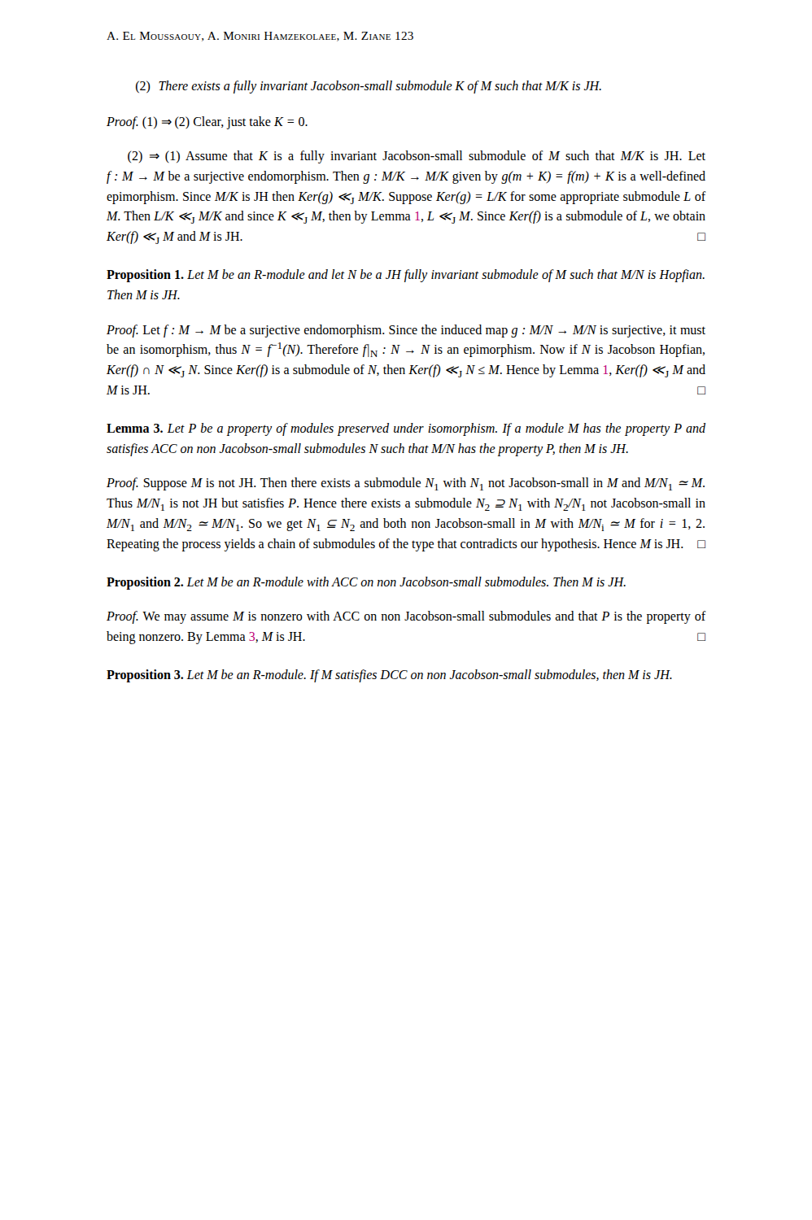A. El Moussaouy, A. Moniri Hamzekolaee, M. Ziane 123
(2) There exists a fully invariant Jacobson-small submodule K of M such that M/K is JH.
Proof. (1) ⇒ (2) Clear, just take K = 0.
(2) ⇒ (1) Assume that K is a fully invariant Jacobson-small submodule of M such that M/K is JH. Let f : M → M be a surjective endomorphism. Then g : M/K → M/K given by g(m + K) = f(m) + K is a well-defined epimorphism. Since M/K is JH then Ker(g) ≪J M/K. Suppose Ker(g) = L/K for some appropriate submodule L of M. Then L/K ≪J M/K and since K ≪J M, then by Lemma 1, L ≪J M. Since Ker(f) is a submodule of L, we obtain Ker(f) ≪J M and M is JH. □
Proposition 1. Let M be an R-module and let N be a JH fully invariant submodule of M such that M/N is Hopfian. Then M is JH.
Proof. Let f : M → M be a surjective endomorphism. Since the induced map g : M/N → M/N is surjective, it must be an isomorphism, thus N = f−1(N). Therefore f|N : N → N is an epimorphism. Now if N is Jacobson Hopfian, Ker(f) ∩ N ≪J N. Since Ker(f) is a submodule of N, then Ker(f) ≪J N ≤ M. Hence by Lemma 1, Ker(f) ≪J M and M is JH. □
Lemma 3. Let P be a property of modules preserved under isomorphism. If a module M has the property P and satisfies ACC on non Jacobson-small submodules N such that M/N has the property P, then M is JH.
Proof. Suppose M is not JH. Then there exists a submodule N1 with N1 not Jacobson-small in M and M/N1 ≃ M. Thus M/N1 is not JH but satisfies P. Hence there exists a submodule N2 ⊇ N1 with N2/N1 not Jacobson-small in M/N1 and M/N2 ≃ M/N1. So we get N1 ⊆ N2 and both non Jacobson-small in M with M/Ni ≃ M for i = 1, 2. Repeating the process yields a chain of submodules of the type that contradicts our hypothesis. Hence M is JH. □
Proposition 2. Let M be an R-module with ACC on non Jacobson-small submodules. Then M is JH.
Proof. We may assume M is nonzero with ACC on non Jacobson-small submodules and that P is the property of being nonzero. By Lemma 3, M is JH. □
Proposition 3. Let M be an R-module. If M satisfies DCC on non Jacobson-small submodules, then M is JH.